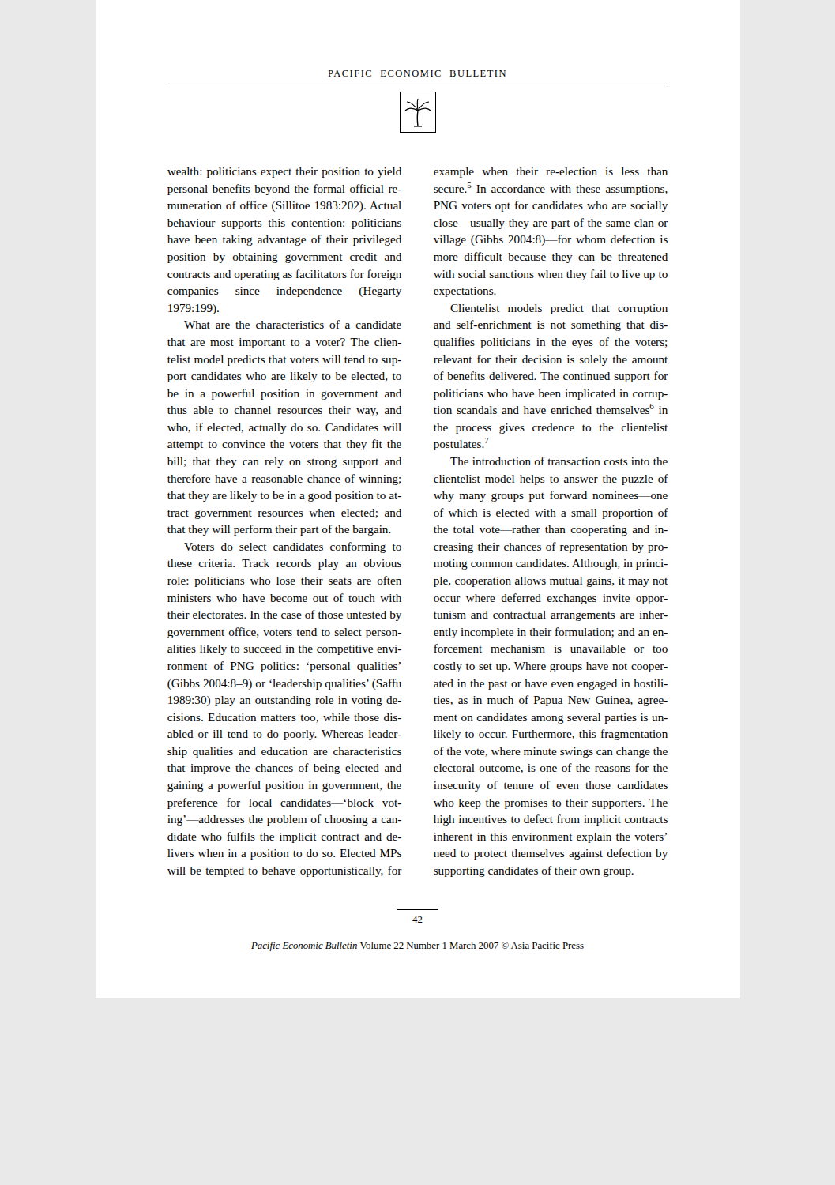PACIFIC ECONOMIC BULLETIN
wealth: politicians expect their position to yield personal benefits beyond the formal official remuneration of office (Sillitoe 1983:202). Actual behaviour supports this contention: politicians have been taking advantage of their privileged position by obtaining government credit and contracts and operating as facilitators for foreign companies since independence (Hegarty 1979:199).
What are the characteristics of a candidate that are most important to a voter? The clientelist model predicts that voters will tend to support candidates who are likely to be elected, to be in a powerful position in government and thus able to channel resources their way, and who, if elected, actually do so. Candidates will attempt to convince the voters that they fit the bill; that they can rely on strong support and therefore have a reasonable chance of winning; that they are likely to be in a good position to attract government resources when elected; and that they will perform their part of the bargain.
Voters do select candidates conforming to these criteria. Track records play an obvious role: politicians who lose their seats are often ministers who have become out of touch with their electorates. In the case of those untested by government office, voters tend to select personalities likely to succeed in the competitive environment of PNG politics: ‘personal qualities’ (Gibbs 2004:8–9) or ‘leadership qualities’ (Saffu 1989:30) play an outstanding role in voting decisions. Education matters too, while those disabled or ill tend to do poorly. Whereas leadership qualities and education are characteristics that improve the chances of being elected and gaining a powerful position in government, the preference for local candidates—‘block voting’—addresses the problem of choosing a candidate who fulfils the implicit contract and delivers when in a position to do so. Elected MPs will be tempted to behave opportunistically, for example when their re-election is less than secure.5 In accordance with these assumptions, PNG voters opt for candidates who are socially close—usually they are part of the same clan or village (Gibbs 2004:8)—for whom defection is more difficult because they can be threatened with social sanctions when they fail to live up to expectations.
Clientelist models predict that corruption and self-enrichment is not something that disqualifies politicians in the eyes of the voters; relevant for their decision is solely the amount of benefits delivered. The continued support for politicians who have been implicated in corruption scandals and have enriched themselves6 in the process gives credence to the clientelist postulates.7
The introduction of transaction costs into the clientelist model helps to answer the puzzle of why many groups put forward nominees—one of which is elected with a small proportion of the total vote—rather than cooperating and increasing their chances of representation by promoting common candidates. Although, in principle, cooperation allows mutual gains, it may not occur where deferred exchanges invite opportunism and contractual arrangements are inherently incomplete in their formulation; and an enforcement mechanism is unavailable or too costly to set up. Where groups have not cooperated in the past or have even engaged in hostilities, as in much of Papua New Guinea, agreement on candidates among several parties is unlikely to occur. Furthermore, this fragmentation of the vote, where minute swings can change the electoral outcome, is one of the reasons for the insecurity of tenure of even those candidates who keep the promises to their supporters. The high incentives to defect from implicit contracts inherent in this environment explain the voters’ need to protect themselves against defection by supporting candidates of their own group.
42
Pacific Economic Bulletin Volume 22 Number 1 March 2007 © Asia Pacific Press